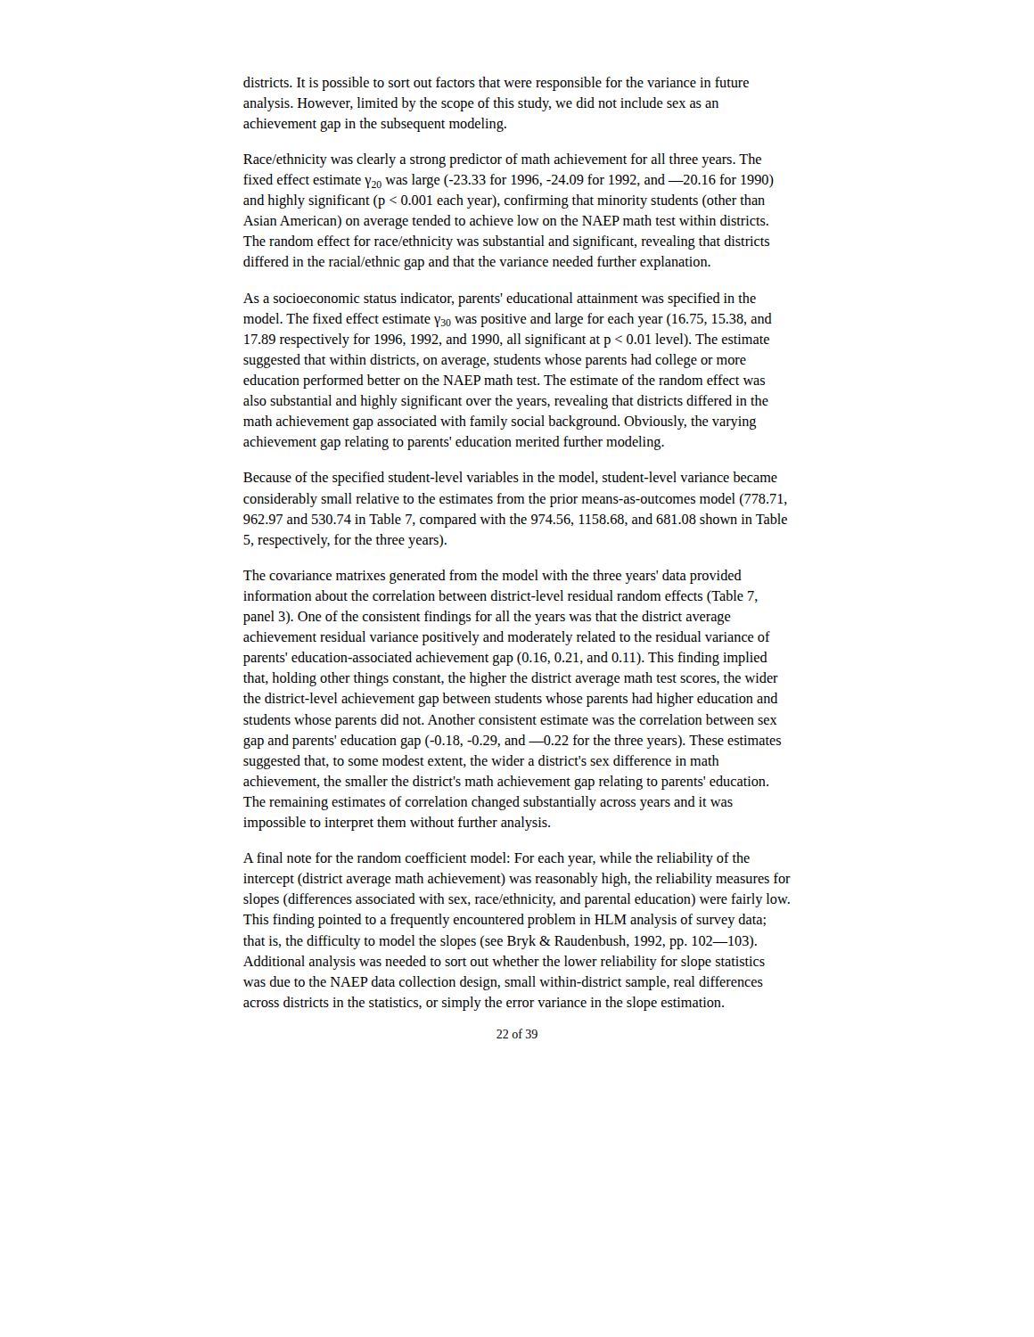districts. It is possible to sort out factors that were responsible for the variance in future analysis. However, limited by the scope of this study, we did not include sex as an achievement gap in the subsequent modeling.
Race/ethnicity was clearly a strong predictor of math achievement for all three years. The fixed effect estimate γ20 was large (-23.33 for 1996, -24.09 for 1992, and —20.16 for 1990) and highly significant (p < 0.001 each year), confirming that minority students (other than Asian American) on average tended to achieve low on the NAEP math test within districts. The random effect for race/ethnicity was substantial and significant, revealing that districts differed in the racial/ethnic gap and that the variance needed further explanation.
As a socioeconomic status indicator, parents' educational attainment was specified in the model. The fixed effect estimate γ30 was positive and large for each year (16.75, 15.38, and 17.89 respectively for 1996, 1992, and 1990, all significant at p < 0.01 level). The estimate suggested that within districts, on average, students whose parents had college or more education performed better on the NAEP math test. The estimate of the random effect was also substantial and highly significant over the years, revealing that districts differed in the math achievement gap associated with family social background. Obviously, the varying achievement gap relating to parents' education merited further modeling.
Because of the specified student-level variables in the model, student-level variance became considerably small relative to the estimates from the prior means-as-outcomes model (778.71, 962.97 and 530.74 in Table 7, compared with the 974.56, 1158.68, and 681.08 shown in Table 5, respectively, for the three years).
The covariance matrixes generated from the model with the three years' data provided information about the correlation between district-level residual random effects (Table 7, panel 3). One of the consistent findings for all the years was that the district average achievement residual variance positively and moderately related to the residual variance of parents' education-associated achievement gap (0.16, 0.21, and 0.11). This finding implied that, holding other things constant, the higher the district average math test scores, the wider the district-level achievement gap between students whose parents had higher education and students whose parents did not. Another consistent estimate was the correlation between sex gap and parents' education gap (-0.18, -0.29, and —0.22 for the three years). These estimates suggested that, to some modest extent, the wider a district's sex difference in math achievement, the smaller the district's math achievement gap relating to parents' education. The remaining estimates of correlation changed substantially across years and it was impossible to interpret them without further analysis.
A final note for the random coefficient model: For each year, while the reliability of the intercept (district average math achievement) was reasonably high, the reliability measures for slopes (differences associated with sex, race/ethnicity, and parental education) were fairly low. This finding pointed to a frequently encountered problem in HLM analysis of survey data; that is, the difficulty to model the slopes (see Bryk & Raudenbush, 1992, pp. 102—103). Additional analysis was needed to sort out whether the lower reliability for slope statistics was due to the NAEP data collection design, small within-district sample, real differences across districts in the statistics, or simply the error variance in the slope estimation.
22 of 39